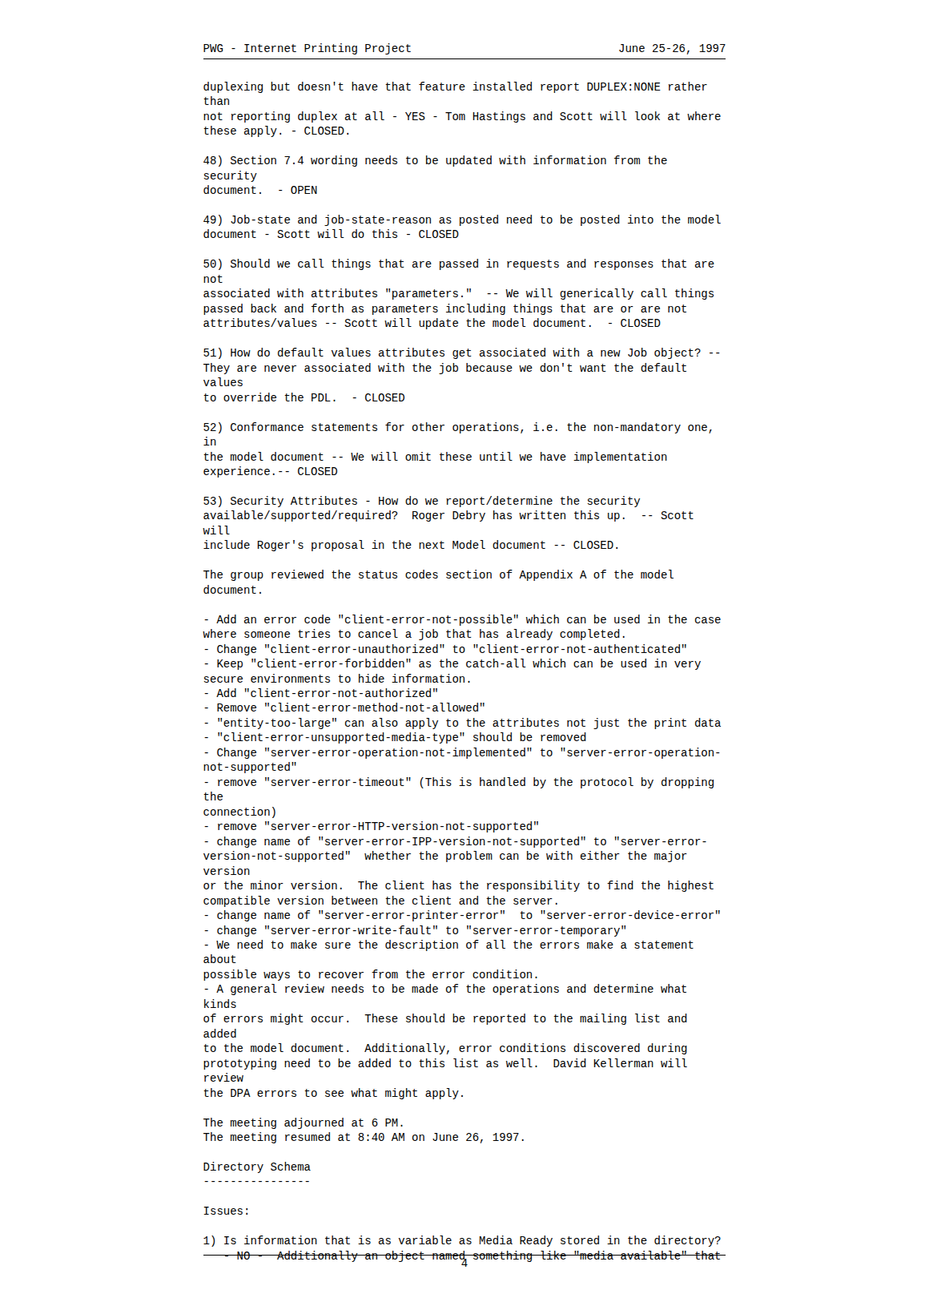PWG - Internet Printing Project June 25-26, 1997
duplexing but doesn't have that feature installed report DUPLEX:NONE rather than not reporting duplex at all - YES - Tom Hastings and Scott will look at where these apply. - CLOSED. 48) Section 7.4 wording needs to be updated with information from the security document. - OPEN 49) Job-state and job-state-reason as posted need to be posted into the model document - Scott will do this - CLOSED 50) Should we call things that are passed in requests and responses that are not associated with attributes "parameters." -- We will generically call things passed back and forth as parameters including things that are or are not attributes/values -- Scott will update the model document. - CLOSED 51) How do default values attributes get associated with a new Job object? -- They are never associated with the job because we don't want the default values to override the PDL. - CLOSED 52) Conformance statements for other operations, i.e. the non-mandatory one, in the model document -- We will omit these until we have implementation experience.-- CLOSED 53) Security Attributes - How do we report/determine the security available/supported/required? Roger Debry has written this up. -- Scott will include Roger's proposal in the next Model document -- CLOSED. The group reviewed the status codes section of Appendix A of the model document. - Add an error code "client-error-not-possible" which can be used in the case where someone tries to cancel a job that has already completed. - Change "client-error-unauthorized" to "client-error-not-authenticated" - Keep "client-error-forbidden" as the catch-all which can be used in very secure environments to hide information. - Add "client-error-not-authorized" - Remove "client-error-method-not-allowed" - "entity-too-large" can also apply to the attributes not just the print data - "client-error-unsupported-media-type" should be removed - Change "server-error-operation-not-implemented" to "server-error-operation- not-supported" - remove "server-error-timeout" (This is handled by the protocol by dropping the connection) - remove "server-error-HTTP-version-not-supported" - change name of "server-error-IPP-version-not-supported" to "server-error- version-not-supported" whether the problem can be with either the major version or the minor version. The client has the responsibility to find the highest compatible version between the client and the server. - change name of "server-error-printer-error" to "server-error-device-error" - change "server-error-write-fault" to "server-error-temporary" - We need to make sure the description of all the errors make a statement about possible ways to recover from the error condition. - A general review needs to be made of the operations and determine what kinds of errors might occur. These should be reported to the mailing list and added to the model document. Additionally, error conditions discovered during prototyping need to be added to this list as well. David Kellerman will review the DPA errors to see what might apply. The meeting adjourned at 6 PM. The meeting resumed at 8:40 AM on June 26, 1997. Directory Schema ---------------- Issues: 1) Is information that is as variable as Media Ready stored in the directory? - NO - Additionally an object named something like "media available" that
4